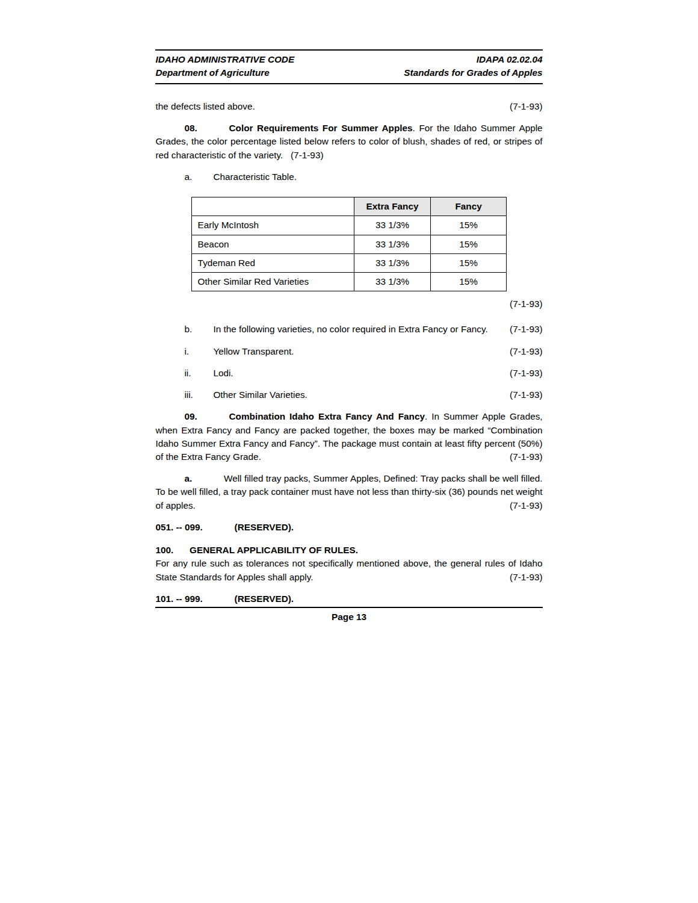| IDAHO ADMINISTRATIVE CODE | IDAPA 02.02.04 |
| Department of Agriculture | Standards for Grades of Apples |
the defects listed above.(7-1-93)
08. Color Requirements For Summer Apples. For the Idaho Summer Apple Grades, the color percentage listed below refers to color of blush, shades of red, or stripes of red characteristic of the variety. (7-1-93)
a.
Characteristic Table.
| | Extra Fancy | Fancy |
| --- | --- | --- |
| Early McIntosh | 33 1/3% | 15% |
| Beacon | 33 1/3% | 15% |
| Tydeman Red | 33 1/3% | 15% |
| Other Similar Red Varieties | 33 1/3% | 15% |
(7-1-93)
b.
In the following varieties, no color required in Extra Fancy or Fancy.
(7-1-93)
i.
Yellow Transparent.
(7-1-93)
ii.
Lodi.
(7-1-93)
iii.
Other Similar Varieties.
(7-1-93)
09. Combination Idaho Extra Fancy And Fancy. In Summer Apple Grades, when Extra Fancy and Fancy are packed together, the boxes may be marked “Combination Idaho Summer Extra Fancy and Fancy”. The package must contain at least fifty percent (50%) of the Extra Fancy Grade.(7-1-93)
a. Well filled tray packs, Summer Apples, Defined: Tray packs shall be well filled. To be well filled, a tray pack container must have not less than thirty-six (36) pounds net weight of apples.(7-1-93)
051. -- 099. (RESERVED).
100. GENERAL APPLICABILITY OF RULES.
For any rule such as tolerances not specifically mentioned above, the general rules of Idaho State Standards for Apples shall apply.(7-1-93)
101. -- 999. (RESERVED).
Page 13